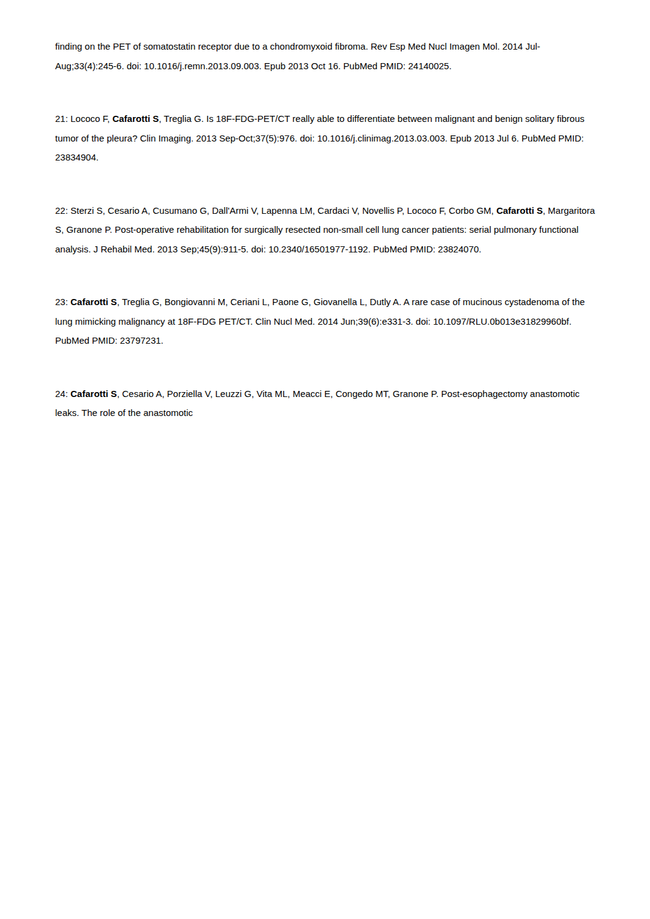finding on the PET of somatostatin receptor due to a chondromyxoid fibroma. Rev Esp Med Nucl Imagen Mol. 2014 Jul-Aug;33(4):245-6. doi: 10.1016/j.remn.2013.09.003. Epub 2013 Oct 16. PubMed PMID: 24140025.
21: Lococo F, Cafarotti S, Treglia G. Is 18F-FDG-PET/CT really able to differentiate between malignant and benign solitary fibrous tumor of the pleura? Clin Imaging. 2013 Sep-Oct;37(5):976. doi: 10.1016/j.clinimag.2013.03.003. Epub 2013 Jul 6. PubMed PMID: 23834904.
22: Sterzi S, Cesario A, Cusumano G, Dall'Armi V, Lapenna LM, Cardaci V, Novellis P, Lococo F, Corbo GM, Cafarotti S, Margaritora S, Granone P. Post-operative rehabilitation for surgically resected non-small cell lung cancer patients: serial pulmonary functional analysis. J Rehabil Med. 2013 Sep;45(9):911-5. doi: 10.2340/16501977-1192. PubMed PMID: 23824070.
23: Cafarotti S, Treglia G, Bongiovanni M, Ceriani L, Paone G, Giovanella L, Dutly A. A rare case of mucinous cystadenoma of the lung mimicking malignancy at 18F-FDG PET/CT. Clin Nucl Med. 2014 Jun;39(6):e331-3. doi: 10.1097/RLU.0b013e31829960bf. PubMed PMID: 23797231.
24: Cafarotti S, Cesario A, Porziella V, Leuzzi G, Vita ML, Meacci E, Congedo MT, Granone P. Post-esophagectomy anastomotic leaks. The role of the anastomotic